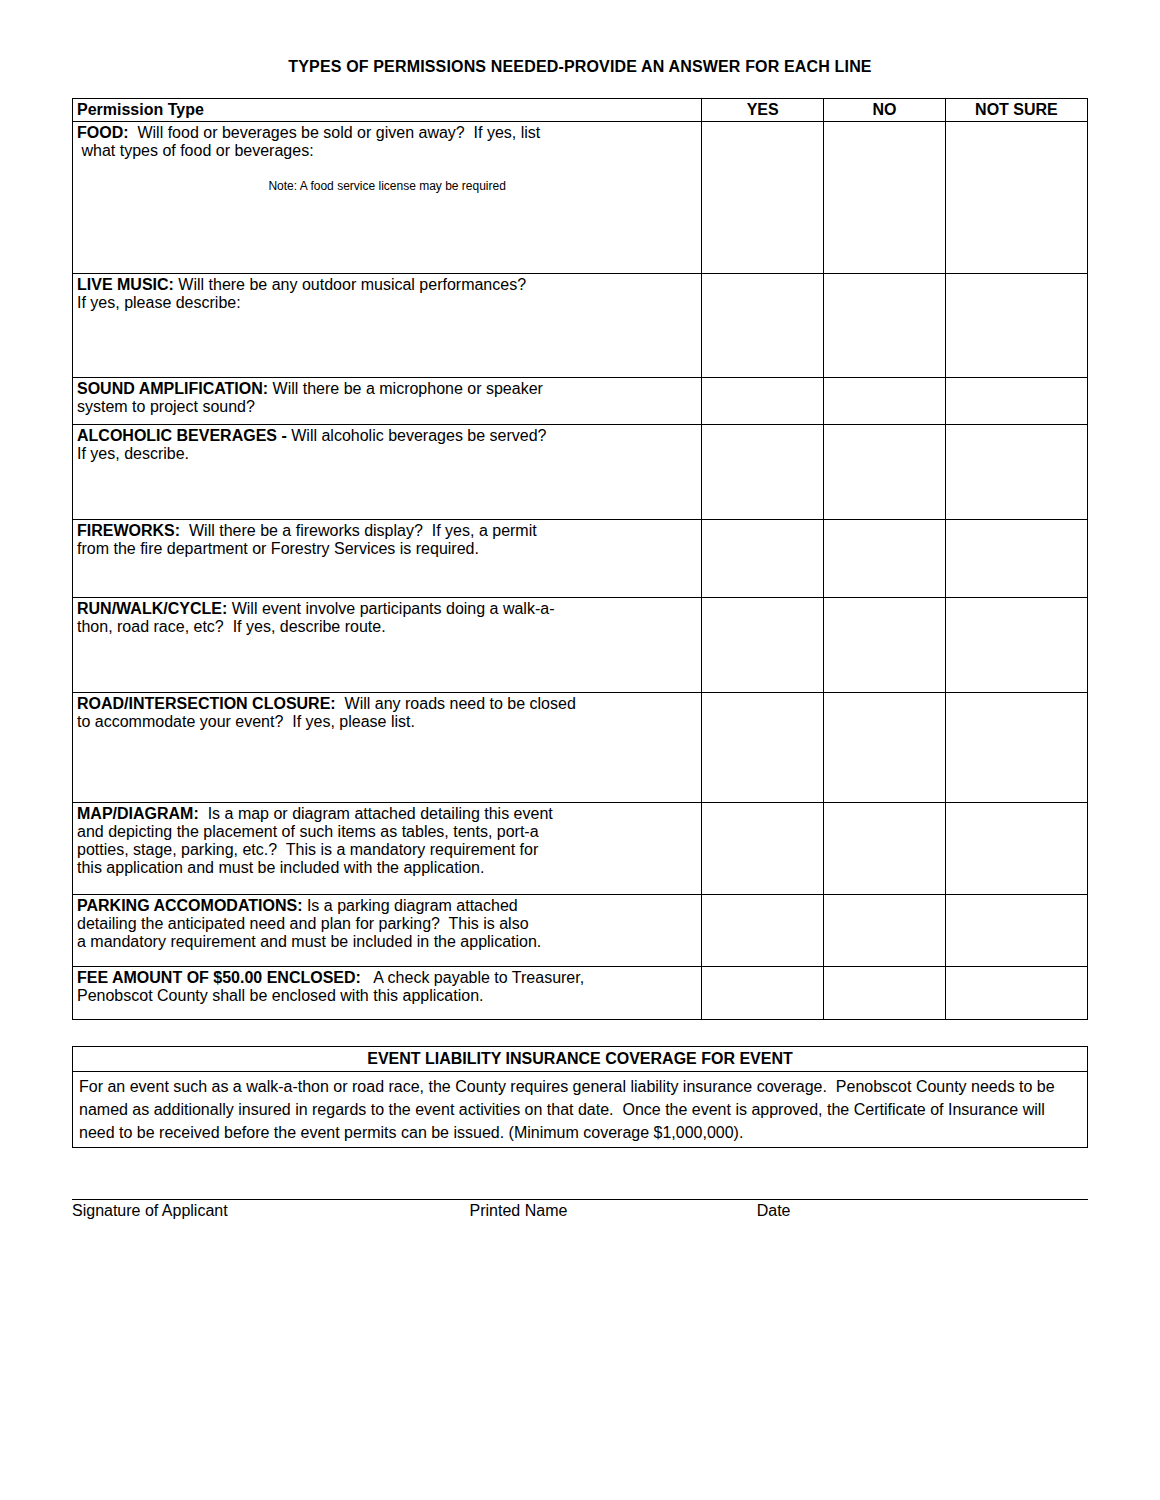TYPES OF PERMISSIONS NEEDED-PROVIDE AN ANSWER FOR EACH LINE
| Permission Type | YES | NO | NOT SURE |
| --- | --- | --- | --- |
| FOOD: Will food or beverages be sold or given away? If yes, list what types of food or beverages: Note: A food service license may be required | | | |
| LIVE MUSIC: Will there be any outdoor musical performances? If yes, please describe: | | | |
| SOUND AMPLIFICATION: Will there be a microphone or speaker system to project sound? | | | |
| ALCOHOLIC BEVERAGES - Will alcoholic beverages be served? If yes, describe. | | | |
| FIREWORKS: Will there be a fireworks display? If yes, a permit from the fire department or Forestry Services is required. | | | |
| RUN/WALK/CYCLE: Will event involve participants doing a walk-a- thon, road race, etc? If yes, describe route. | | | |
| ROAD/INTERSECTION CLOSURE: Will any roads need to be closed to accommodate your event? If yes, please list. | | | |
| MAP/DIAGRAM: Is a map or diagram attached detailing this event and depicting the placement of such items as tables, tents, port-a potties, stage, parking, etc.? This is a mandatory requirement for this application and must be included with the application. | | | |
| PARKING ACCOMODATIONS: Is a parking diagram attached detailing the anticipated need and plan for parking? This is also a mandatory requirement and must be included in the application. | | | |
| FEE AMOUNT OF $50.00 ENCLOSED: A check payable to Treasurer, Penobscot County shall be enclosed with this application. | | | |
| EVENT LIABILITY INSURANCE COVERAGE FOR EVENT |
| --- |
| For an event such as a walk-a-thon or road race, the County requires general liability insurance coverage. Penobscot County needs to be named as additionally insured in regards to the event activities on that date. Once the event is approved, the Certificate of Insurance will need to be received before the event permits can be issued. (Minimum coverage $1,000,000). |
| Signature of Applicant | Printed Name | Date |